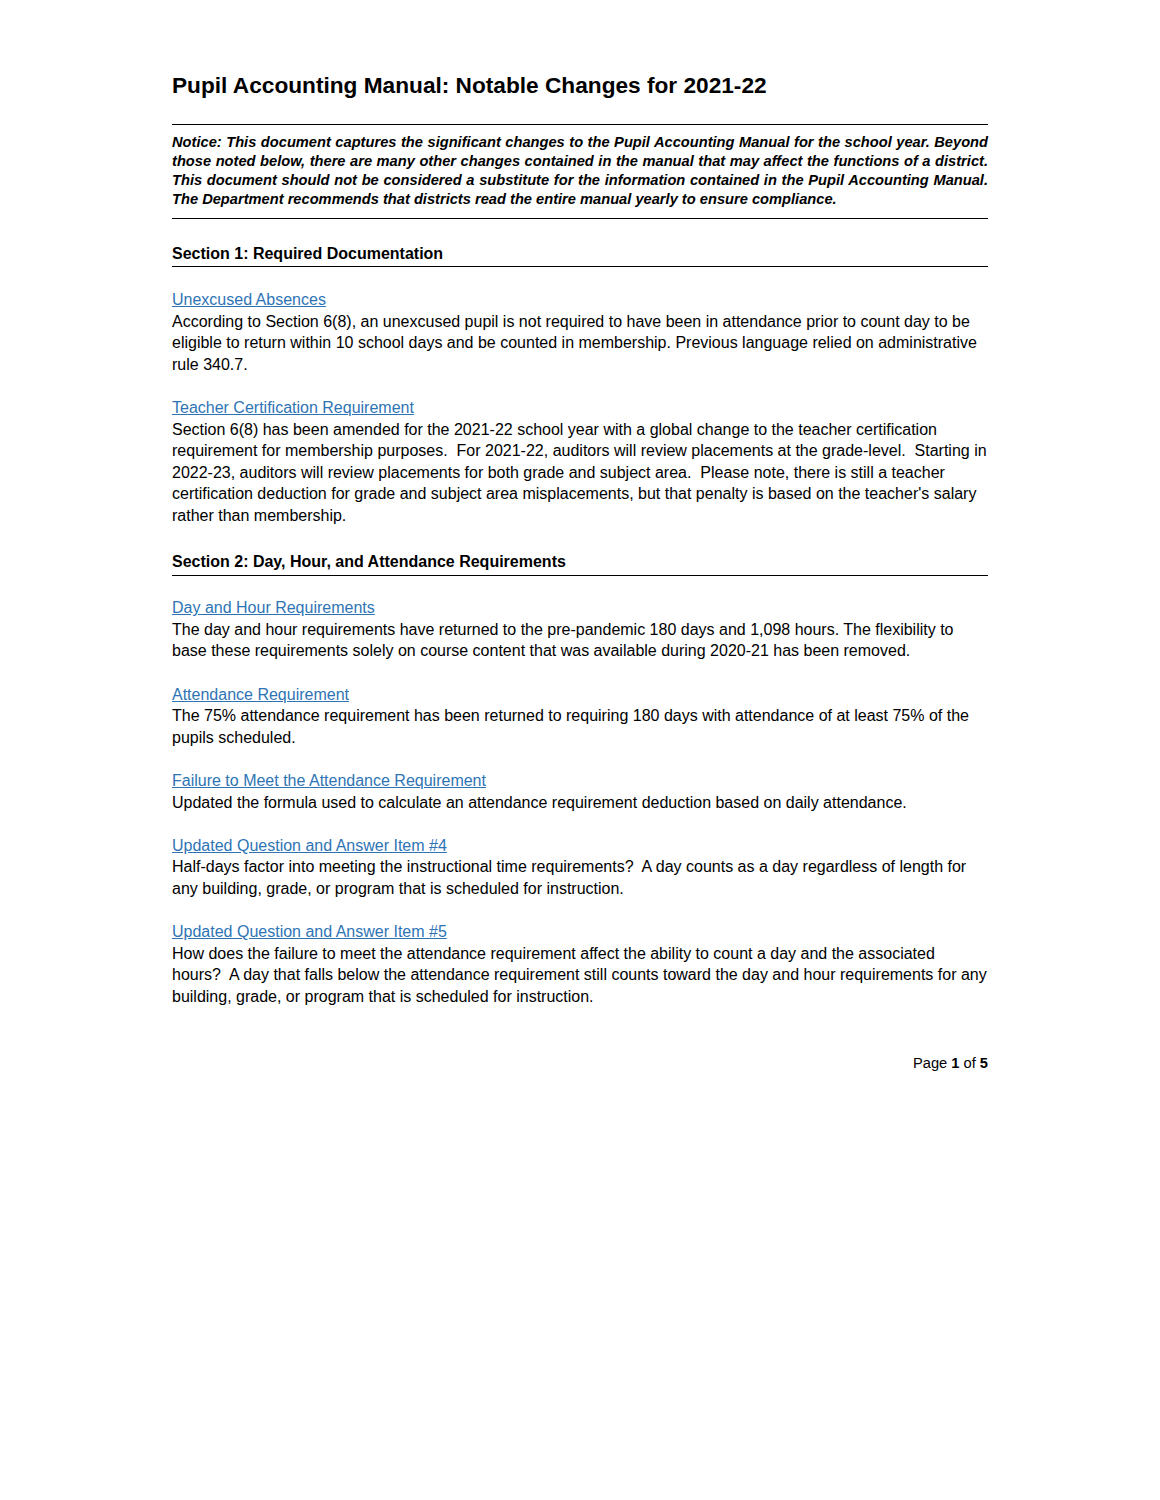Pupil Accounting Manual: Notable Changes for 2021-22
Notice: This document captures the significant changes to the Pupil Accounting Manual for the school year. Beyond those noted below, there are many other changes contained in the manual that may affect the functions of a district. This document should not be considered a substitute for the information contained in the Pupil Accounting Manual. The Department recommends that districts read the entire manual yearly to ensure compliance.
Section 1: Required Documentation
Unexcused Absences
According to Section 6(8), an unexcused pupil is not required to have been in attendance prior to count day to be eligible to return within 10 school days and be counted in membership. Previous language relied on administrative rule 340.7.
Teacher Certification Requirement
Section 6(8) has been amended for the 2021-22 school year with a global change to the teacher certification requirement for membership purposes. For 2021-22, auditors will review placements at the grade-level. Starting in 2022-23, auditors will review placements for both grade and subject area. Please note, there is still a teacher certification deduction for grade and subject area misplacements, but that penalty is based on the teacher's salary rather than membership.
Section 2: Day, Hour, and Attendance Requirements
Day and Hour Requirements
The day and hour requirements have returned to the pre-pandemic 180 days and 1,098 hours. The flexibility to base these requirements solely on course content that was available during 2020-21 has been removed.
Attendance Requirement
The 75% attendance requirement has been returned to requiring 180 days with attendance of at least 75% of the pupils scheduled.
Failure to Meet the Attendance Requirement
Updated the formula used to calculate an attendance requirement deduction based on daily attendance.
Updated Question and Answer Item #4
Half-days factor into meeting the instructional time requirements? A day counts as a day regardless of length for any building, grade, or program that is scheduled for instruction.
Updated Question and Answer Item #5
How does the failure to meet the attendance requirement affect the ability to count a day and the associated hours? A day that falls below the attendance requirement still counts toward the day and hour requirements for any building, grade, or program that is scheduled for instruction.
Page 1 of 5